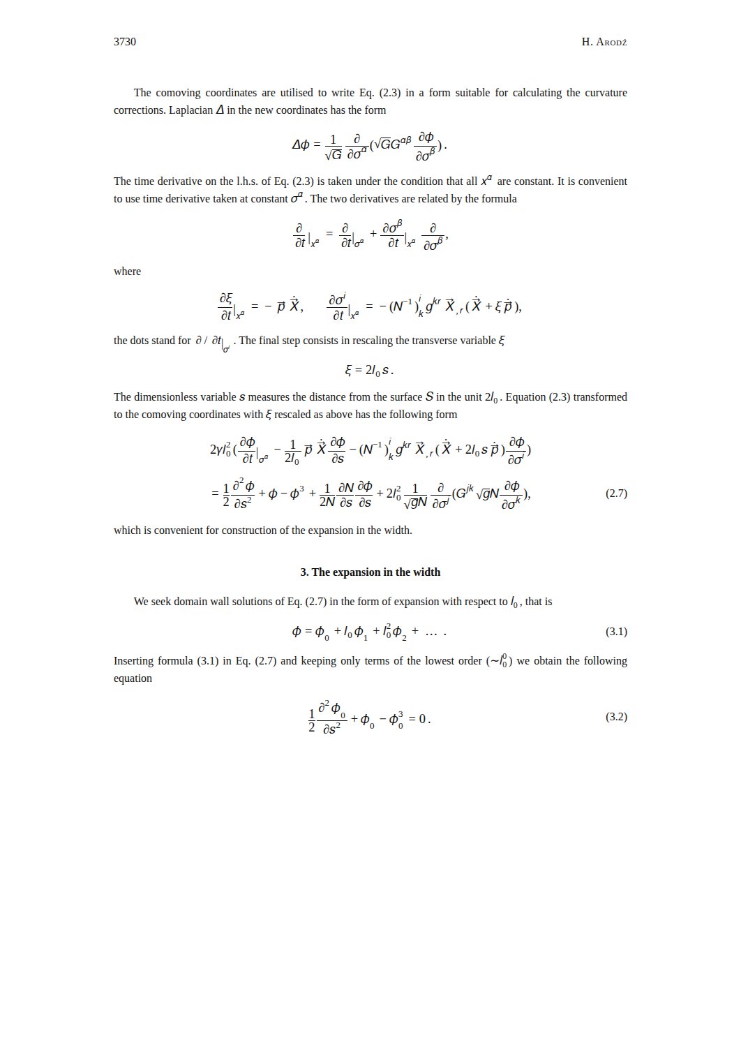3730 H. Arodź
The comoving coordinates are utilised to write Eq. (2.3) in a form suitable for calculating the curvature corrections. Laplacian Δ in the new coordinates has the form
Δϕ = 1G ∂∂σα ( G Gαβ ∂ϕ∂σβ ) .
The time derivative on the l.h.s. of Eq. (2.3) is taken under the condition that all xα are constant. It is convenient to use time derivative taken at constant σα. The two derivatives are related by the formula
∂∂t |xα = ∂∂t |σα + ∂σβ∂t |xα ∂∂σβ ,
where
∂ξ∂t |xα = − p→ X→˙ , ∂σi∂t |xα = − (N−1)ki gkr X→,r ( X→˙ + ξ p→˙ ) ,
the dots stand for ∂/∂t|σi. The final step consists in rescaling the transverse variable ξ
ξ=2l0s.
The dimensionless variable s measures the distance from the surface S in the unit 2l0. Equation (2.3) transformed to the comoving coordinates with ξ rescaled as above has the following form
2γl02 ( ∂ϕ∂t |σα − 12l0 p→ X→˙ ∂ϕ∂s − (N−1)ki gkr X→,r ( X→˙ + 2l0s p→˙ ) ∂ϕ∂σi )
= 12 ∂2ϕ∂s2 +ϕ−ϕ3 + 12N ∂N∂s ∂ϕ∂s + 2l02 1gN ∂∂σj ( Gjk gN ∂ϕ∂σk ) , (2.7)
which is convenient for construction of the expansion in the width.
3. The expansion in the width
We seek domain wall solutions of Eq. (2.7) in the form of expansion with respect to l0, that is
ϕ= ϕ0 + l0ϕ1 + l02ϕ2 +…. (3.1)
Inserting formula (3.1) in Eq. (2.7) and keeping only terms of the lowest order (∼l00) we obtain the following equation
12 ∂2ϕ0∂s2 + ϕ0 − ϕ03 =0. (3.2)